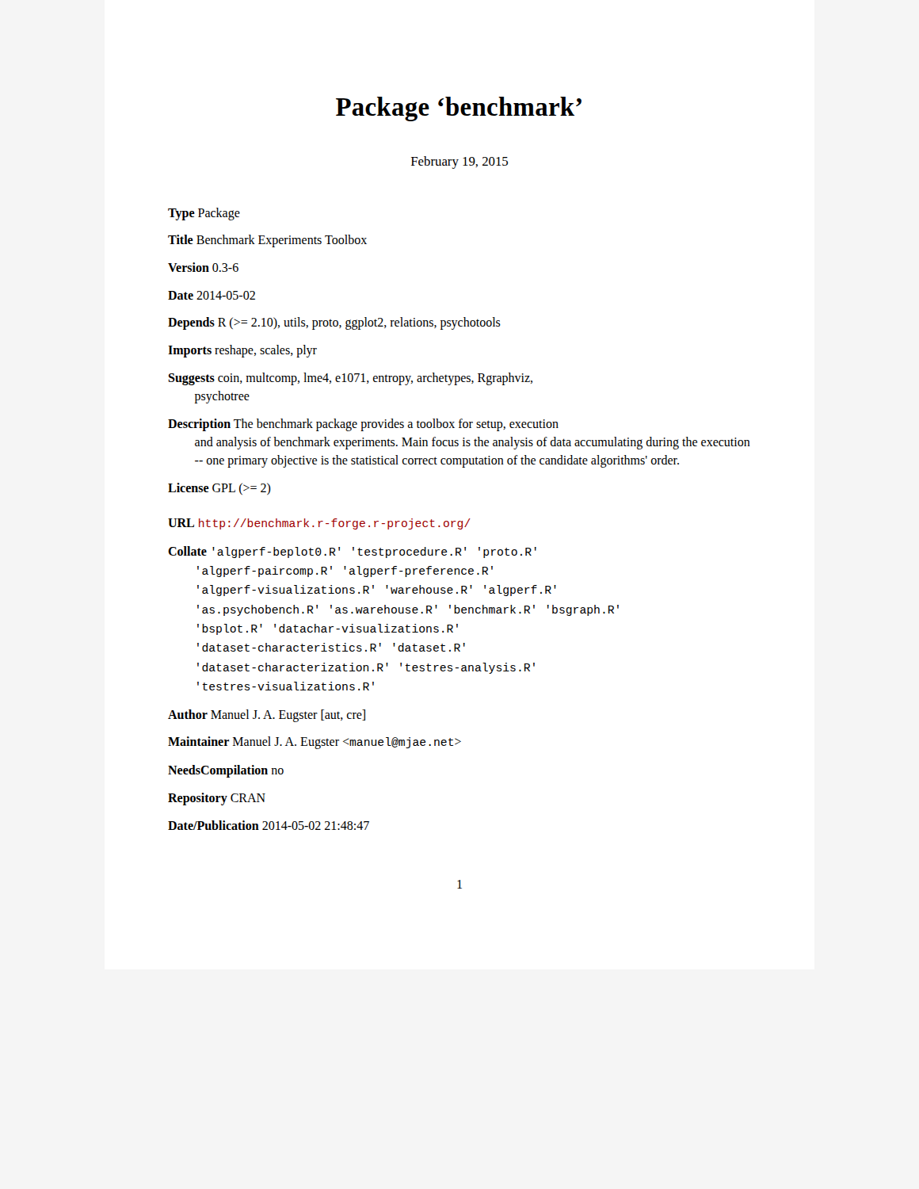Package ‘benchmark’
February 19, 2015
Type
Package
Title
Benchmark Experiments Toolbox
Version
0.3-6
Date
2014-05-02
Depends
R (>= 2.10), utils, proto, ggplot2, relations, psychotools
Imports
reshape, scales, plyr
Suggests
coin, multcomp, lme4, e1071, entropy, archetypes, Rgraphviz,
psychotree
Description
The benchmark package provides a toolbox for setup, execution
and analysis of benchmark experiments. Main focus is the analysis of data accumulating during the execution -- one primary objective is the statistical correct computation of the candidate algorithms' order.
License
GPL (>= 2)
URL
http://benchmark.r-forge.r-project.org/
Collate
'algperf-beplot0.R' 'testprocedure.R' 'proto.R'
'algperf-paircomp.R' 'algperf-preference.R'
'algperf-visualizations.R' 'warehouse.R' 'algperf.R'
'as.psychobench.R' 'as.warehouse.R' 'benchmark.R' 'bsgraph.R'
'bsplot.R' 'datachar-visualizations.R'
'dataset-characteristics.R' 'dataset.R'
'dataset-characterization.R' 'testres-analysis.R'
'testres-visualizations.R'
Author
Manuel J. A. Eugster [aut, cre]
Maintainer
Manuel J. A. Eugster <manuel@mjae.net>
NeedsCompilation
no
Repository
CRAN
Date/Publication
2014-05-02 21:48:47
1